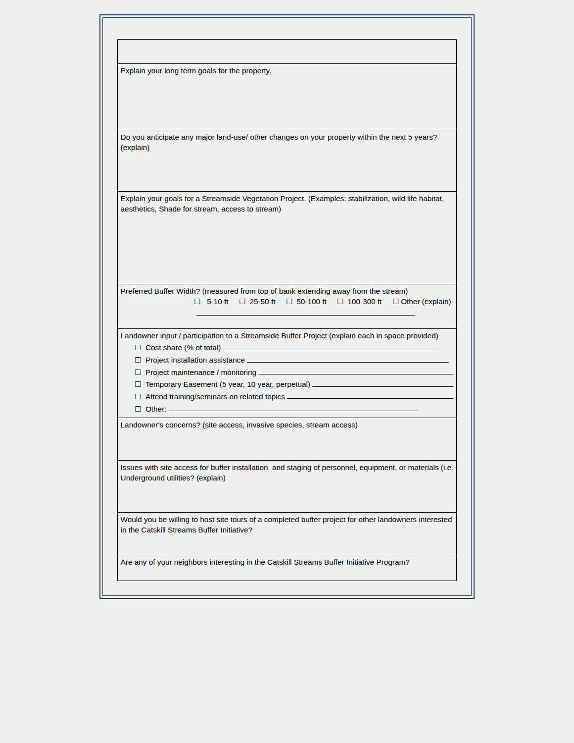| Explain your long term goals for the property. |
| Do you anticipate any major land-use/ other changes on your property within the next 5 years? (explain) |
| Explain your goals for a Streamside Vegetation Project. (Examples: stabilization, wild life habitat, aesthetics, Shade for stream, access to stream) |
| Preferred Buffer Width? (measured from top of bank extending away from the stream) ☐ 5-10 ft ☐ 25-50 ft ☐ 50-100 ft ☐ 100-300 ft ☐ Other (explain) |
| Landowner input / participation to a Streamside Buffer Project (explain each in space provided) ☐ Cost share (% of total) ☐ Project installation assistance ☐ Project maintenance / monitoring ☐ Temporary Easement (5 year, 10 year, perpetual) ☐ Attend training/seminars on related topics ☐ Other: |
| Landowner's concerns? (site access, invasive species, stream access) |
| Issues with site access for buffer installation and staging of personnel, equipment, or materials (i.e. Underground utilities? (explain) |
| Would you be willing to host site tours of a completed buffer project for other landowners interested in the Catskill Streams Buffer Initiative? |
| Are any of your neighbors interesting in the Catskill Streams Buffer Initiative Program? |